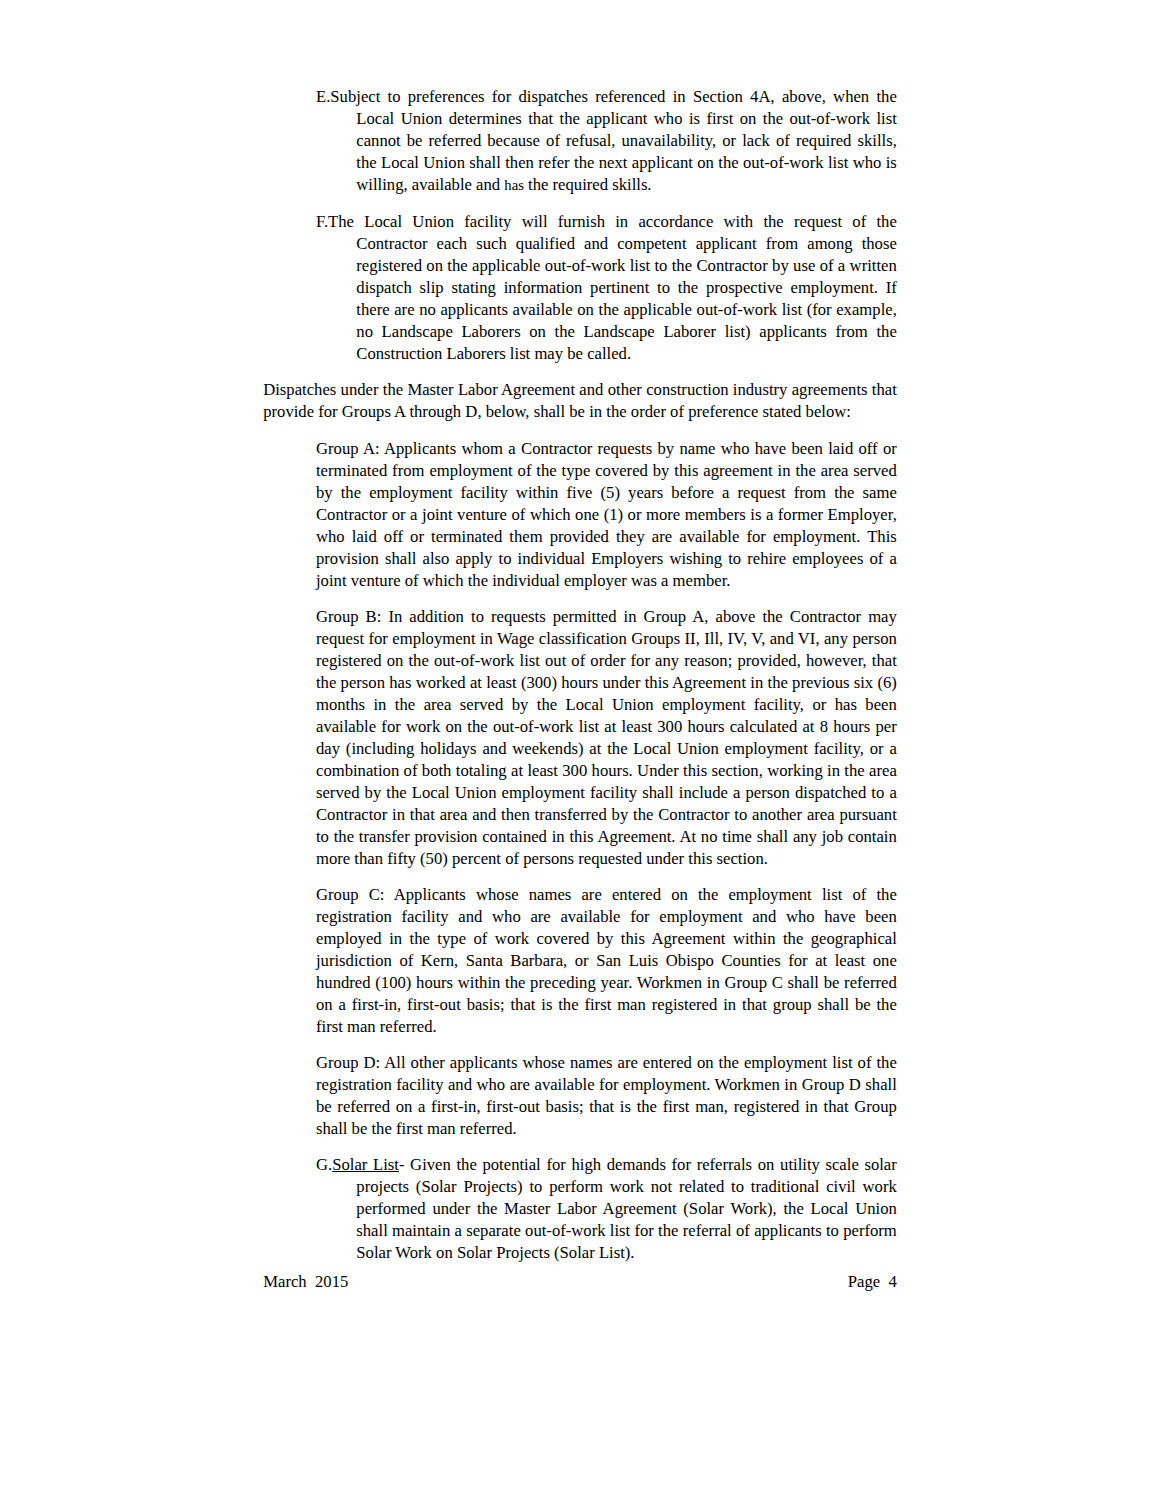E. Subject to preferences for dispatches referenced in Section 4A, above, when the Local Union determines that the applicant who is first on the out-of-work list cannot be referred because of refusal, unavailability, or lack of required skills, the Local Union shall then refer the next applicant on the out-of-work list who is willing, available and has the required skills.
F. The Local Union facility will furnish in accordance with the request of the Contractor each such qualified and competent applicant from among those registered on the applicable out-of-work list to the Contractor by use of a written dispatch slip stating information pertinent to the prospective employment. If there are no applicants available on the applicable out-of-work list (for example, no Landscape Laborers on the Landscape Laborer list) applicants from the Construction Laborers list may be called.
Dispatches under the Master Labor Agreement and other construction industry agreements that provide for Groups A through D, below, shall be in the order of preference stated below:
Group A: Applicants whom a Contractor requests by name who have been laid off or terminated from employment of the type covered by this agreement in the area served by the employment facility within five (5) years before a request from the same Contractor or a joint venture of which one (1) or more members is a former Employer, who laid off or terminated them provided they are available for employment. This provision shall also apply to individual Employers wishing to rehire employees of a joint venture of which the individual employer was a member.
Group B: In addition to requests permitted in Group A, above the Contractor may request for employment in Wage classification Groups II, Ill, IV, V, and VI, any person registered on the out-of-work list out of order for any reason; provided, however, that the person has worked at least (300) hours under this Agreement in the previous six (6) months in the area served by the Local Union employment facility, or has been available for work on the out-of-work list at least 300 hours calculated at 8 hours per day (including holidays and weekends) at the Local Union employment facility, or a combination of both totaling at least 300 hours. Under this section, working in the area served by the Local Union employment facility shall include a person dispatched to a Contractor in that area and then transferred by the Contractor to another area pursuant to the transfer provision contained in this Agreement. At no time shall any job contain more than fifty (50) percent of persons requested under this section.
Group C: Applicants whose names are entered on the employment list of the registration facility and who are available for employment and who have been employed in the type of work covered by this Agreement within the geographical jurisdiction of Kern, Santa Barbara, or San Luis Obispo Counties for at least one hundred (100) hours within the preceding year. Workmen in Group C shall be referred on a first-in, first-out basis; that is the first man registered in that group shall be the first man referred.
Group D: All other applicants whose names are entered on the employment list of the registration facility and who are available for employment. Workmen in Group D shall be referred on a first-in, first-out basis; that is the first man, registered in that Group shall be the first man referred.
G. Solar List- Given the potential for high demands for referrals on utility scale solar projects (Solar Projects) to perform work not related to traditional civil work performed under the Master Labor Agreement (Solar Work), the Local Union shall maintain a separate out-of-work list for the referral of applicants to perform Solar Work on Solar Projects (Solar List).
March 2015 Page 4